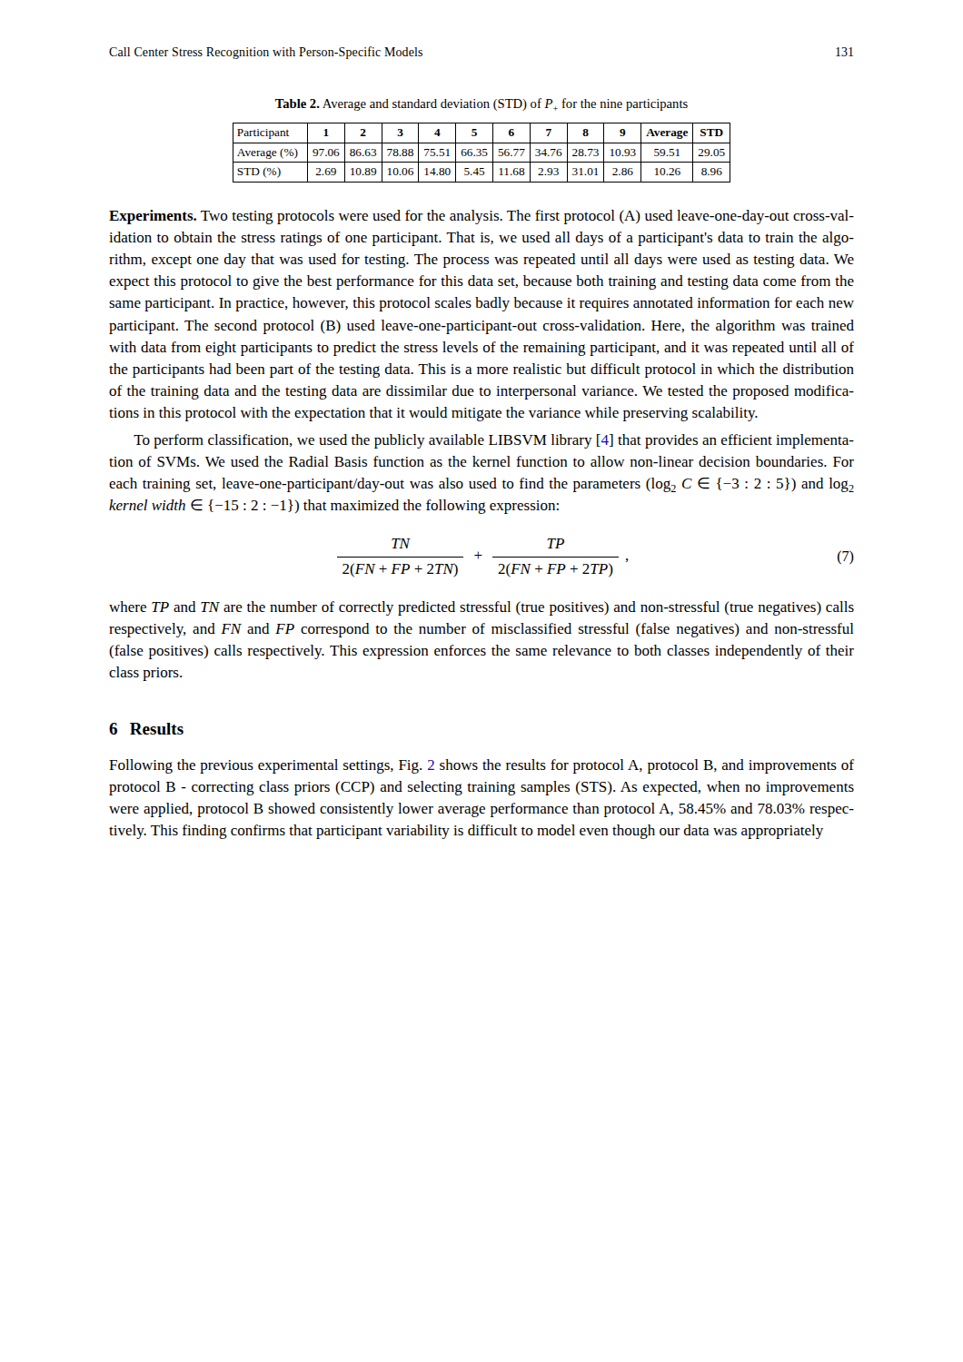Call Center Stress Recognition with Person-Specific Models 131
Table 2. Average and standard deviation (STD) of P+ for the nine participants
| Participant | 1 | 2 | 3 | 4 | 5 | 6 | 7 | 8 | 9 | Average | STD |
| --- | --- | --- | --- | --- | --- | --- | --- | --- | --- | --- | --- |
| Average (%) | 97.06 | 86.63 | 78.88 | 75.51 | 66.35 | 56.77 | 34.76 | 28.73 | 10.93 | 59.51 | 29.05 |
| STD (%) | 2.69 | 10.89 | 10.06 | 14.80 | 5.45 | 11.68 | 2.93 | 31.01 | 2.86 | 10.26 | 8.96 |
Experiments. Two testing protocols were used for the analysis. The first protocol (A) used leave-one-day-out cross-validation to obtain the stress ratings of one participant. That is, we used all days of a participant's data to train the algorithm, except one day that was used for testing. The process was repeated until all days were used as testing data. We expect this protocol to give the best performance for this data set, because both training and testing data come from the same participant. In practice, however, this protocol scales badly because it requires annotated information for each new participant. The second protocol (B) used leave-one-participant-out cross-validation. Here, the algorithm was trained with data from eight participants to predict the stress levels of the remaining participant, and it was repeated until all of the participants had been part of the testing data. This is a more realistic but difficult protocol in which the distribution of the training data and the testing data are dissimilar due to interpersonal variance. We tested the proposed modifications in this protocol with the expectation that it would mitigate the variance while preserving scalability.
To perform classification, we used the publicly available LIBSVM library [4] that provides an efficient implementation of SVMs. We used the Radial Basis function as the kernel function to allow non-linear decision boundaries. For each training set, leave-one-participant/day-out was also used to find the parameters (log2 C ∈ {−3 : 2 : 5}) and log2 kernel width ∈ {−15 : 2 : −1}) that maximized the following expression:
TN 2(FN + FP + 2TN) + TP 2(FN + FP + 2TP) , (7)
where TP and TN are the number of correctly predicted stressful (true positives) and non-stressful (true negatives) calls respectively, and FN and FP correspond to the number of misclassified stressful (false negatives) and non-stressful (false positives) calls respectively. This expression enforces the same relevance to both classes independently of their class priors.
6 Results
Following the previous experimental settings, Fig. 2 shows the results for protocol A, protocol B, and improvements of protocol B - correcting class priors (CCP) and selecting training samples (STS). As expected, when no improvements were applied, protocol B showed consistently lower average performance than protocol A, 58.45% and 78.03% respectively. This finding confirms that participant variability is difficult to model even though our data was appropriately